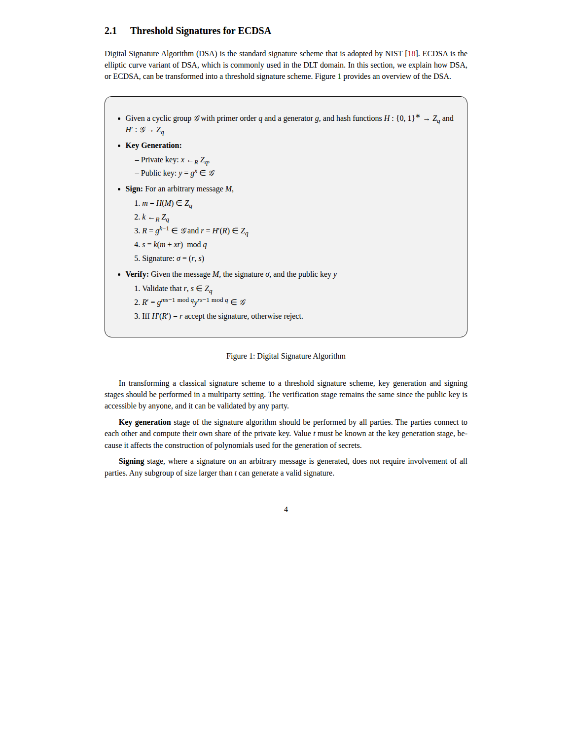2.1 Threshold Signatures for ECDSA
Digital Signature Algorithm (DSA) is the standard signature scheme that is adopted by NIST [18]. ECDSA is the elliptic curve variant of DSA, which is commonly used in the DLT domain. In this section, we explain how DSA, or ECDSA, can be transformed into a threshold signature scheme. Figure 1 provides an overview of the DSA.
Given a cyclic group 𝒢 with primer order q and a generator g, and hash functions H : {0, 1}∗ → Zq and H′ : 𝒢 → Zq
Key Generation:
Private key: x ←R Zq,
Public key: y = gx ∈ 𝒢
Sign: For an arbitrary message M,
m = H(M) ∈ Zq
k ←R Zq
R = gk−1 ∈ 𝒢 and r = H′(R) ∈ Zq
s = k(m + xr) mod q
Signature: σ = (r, s)
Verify: Given the message M, the signature σ, and the public key y
Validate that r, s ∈ Zq
R′ = gms−1 mod qyrs−1 mod q ∈ 𝒢
Iff H′(R′) = r accept the signature, otherwise reject.
Figure 1: Digital Signature Algorithm
In transforming a classical signature scheme to a threshold signature scheme, key generation and signing stages should be performed in a multiparty setting. The verification stage remains the same since the public key is accessible by anyone, and it can be validated by any party.
Key generation stage of the signature algorithm should be performed by all parties. The parties connect to each other and compute their own share of the private key. Value t must be known at the key generation stage, because it affects the construction of polynomials used for the generation of secrets.
Signing stage, where a signature on an arbitrary message is generated, does not require involvement of all parties. Any subgroup of size larger than t can generate a valid signature.
4